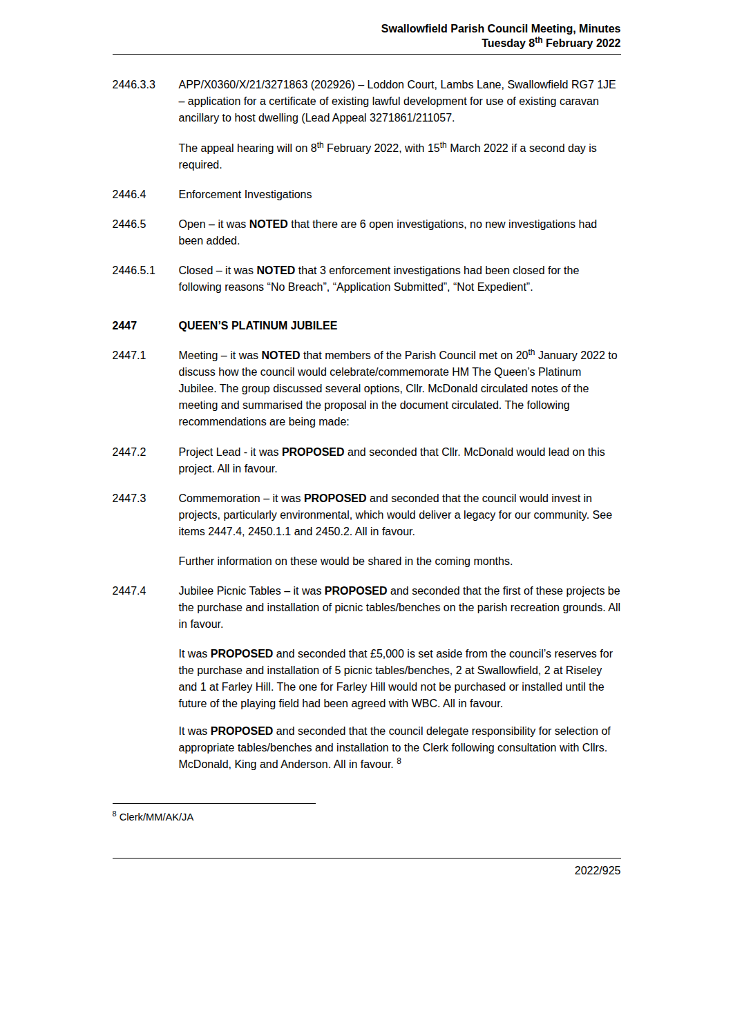Swallowfield Parish Council Meeting, Minutes
Tuesday 8th February 2022
2446.3.3
APP/X0360/X/21/3271863 (202926) – Loddon Court, Lambs Lane, Swallowfield RG7 1JE – application for a certificate of existing lawful development for use of existing caravan ancillary to host dwelling (Lead Appeal 3271861/211057.
The appeal hearing will on 8th February 2022, with 15th March 2022 if a second day is required.
2446.4
Enforcement Investigations
2446.5
Open – it was NOTED that there are 6 open investigations, no new investigations had been added.
2446.5.1
Closed – it was NOTED that 3 enforcement investigations had been closed for the following reasons “No Breach”, “Application Submitted”, “Not Expedient”.
2447 QUEEN’S PLATINUM JUBILEE
2447.1
Meeting – it was NOTED that members of the Parish Council met on 20th January 2022 to discuss how the council would celebrate/commemorate HM The Queen’s Platinum Jubilee. The group discussed several options, Cllr. McDonald circulated notes of the meeting and summarised the proposal in the document circulated. The following recommendations are being made:
2447.2
Project Lead - it was PROPOSED and seconded that Cllr. McDonald would lead on this project. All in favour.
2447.3
Commemoration – it was PROPOSED and seconded that the council would invest in projects, particularly environmental, which would deliver a legacy for our community. See items 2447.4, 2450.1.1 and 2450.2. All in favour.
Further information on these would be shared in the coming months.
2447.4
Jubilee Picnic Tables – it was PROPOSED and seconded that the first of these projects be the purchase and installation of picnic tables/benches on the parish recreation grounds. All in favour.
It was PROPOSED and seconded that £5,000 is set aside from the council’s reserves for the purchase and installation of 5 picnic tables/benches, 2 at Swallowfield, 2 at Riseley and 1 at Farley Hill. The one for Farley Hill would not be purchased or installed until the future of the playing field had been agreed with WBC. All in favour.
It was PROPOSED and seconded that the council delegate responsibility for selection of appropriate tables/benches and installation to the Clerk following consultation with Cllrs. McDonald, King and Anderson. All in favour. 8
8 Clerk/MM/AK/JA
2022/925